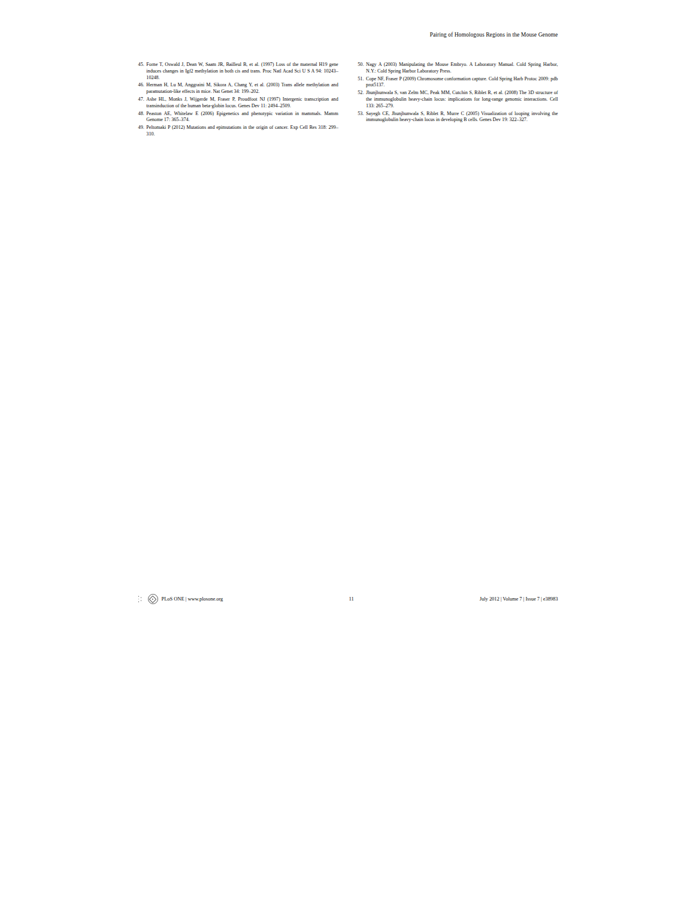Pairing of Homologous Regions in the Mouse Genome
45. Forne T, Oswald J, Dean W, Saam JR, Bailleul B, et al. (1997) Loss of the maternal H19 gene induces changes in Igf2 methylation in both cis and trans. Proc Natl Acad Sci U S A 94: 10243–10248.
46. Herman H, Lu M, Anggraini M, Sikora A, Chang Y, et al. (2003) Trans allele methylation and paramutation-like effects in mice. Nat Genet 34: 199–202.
47. Ashe HL, Monks J, Wijgerde M, Fraser P, Proudfoot NJ (1997) Intergenic transcription and transinduction of the human beta-globin locus. Genes Dev 11: 2494–2509.
48. Peaston AE, Whitelaw E (2006) Epigenetics and phenotypic variation in mammals. Mamm Genome 17: 365–374.
49. Peltomaki P (2012) Mutations and epimutations in the origin of cancer. Exp Cell Res 318: 299–310.
50. Nagy A (2003) Manipulating the Mouse Embryo. A Laboratory Manual. Cold Spring Harbor, N.Y.: Cold Spring Harbor Laboratory Press.
51. Cope NF, Fraser P (2009) Chromosome conformation capture. Cold Spring Harb Protoc 2009: pdb prot5137.
52. Jhunjhunwala S, van Zelm MC, Peak MM, Cutchin S, Riblet R, et al. (2008) The 3D structure of the immunoglobulin heavy-chain locus: implications for long-range genomic interactions. Cell 133: 265–279.
53. Sayegh CE, Jhunjhunwala S, Riblet R, Murre C (2005) Visualization of looping involving the immunoglobulin heavy-chain locus in developing B cells. Genes Dev 19: 322–327.
PLoS ONE | www.plosone.org
11
July 2012 | Volume 7 | Issue 7 | e38983